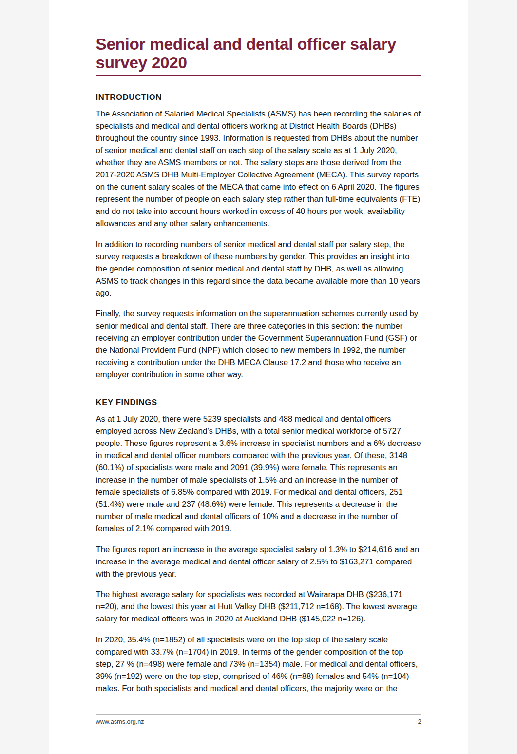Senior medical and dental officer salary survey 2020
INTRODUCTION
The Association of Salaried Medical Specialists (ASMS) has been recording the salaries of specialists and medical and dental officers working at District Health Boards (DHBs) throughout the country since 1993. Information is requested from DHBs about the number of senior medical and dental staff on each step of the salary scale as at 1 July 2020, whether they are ASMS members or not. The salary steps are those derived from the 2017-2020 ASMS DHB Multi-Employer Collective Agreement (MECA). This survey reports on the current salary scales of the MECA that came into effect on 6 April 2020. The figures represent the number of people on each salary step rather than full-time equivalents (FTE) and do not take into account hours worked in excess of 40 hours per week, availability allowances and any other salary enhancements.
In addition to recording numbers of senior medical and dental staff per salary step, the survey requests a breakdown of these numbers by gender. This provides an insight into the gender composition of senior medical and dental staff by DHB, as well as allowing ASMS to track changes in this regard since the data became available more than 10 years ago.
Finally, the survey requests information on the superannuation schemes currently used by senior medical and dental staff. There are three categories in this section; the number receiving an employer contribution under the Government Superannuation Fund (GSF) or the National Provident Fund (NPF) which closed to new members in 1992, the number receiving a contribution under the DHB MECA Clause 17.2 and those who receive an employer contribution in some other way.
KEY FINDINGS
As at 1 July 2020, there were 5239 specialists and 488 medical and dental officers employed across New Zealand’s DHBs, with a total senior medical workforce of 5727 people. These figures represent a 3.6% increase in specialist numbers and a 6% decrease in medical and dental officer numbers compared with the previous year. Of these, 3148 (60.1%) of specialists were male and 2091 (39.9%) were female. This represents an increase in the number of male specialists of 1.5% and an increase in the number of female specialists of 6.85% compared with 2019. For medical and dental officers, 251 (51.4%) were male and 237 (48.6%) were female. This represents a decrease in the number of male medical and dental officers of 10% and a decrease in the number of females of 2.1% compared with 2019.
The figures report an increase in the average specialist salary of 1.3% to $214,616 and an increase in the average medical and dental officer salary of 2.5% to $163,271 compared with the previous year.
The highest average salary for specialists was recorded at Wairarapa DHB ($236,171 n=20), and the lowest this year at Hutt Valley DHB ($211,712 n=168). The lowest average salary for medical officers was in 2020 at Auckland DHB ($145,022 n=126).
In 2020, 35.4% (n=1852) of all specialists were on the top step of the salary scale compared with 33.7% (n=1704) in 2019. In terms of the gender composition of the top step, 27 % (n=498) were female and 73% (n=1354) male. For medical and dental officers, 39% (n=192) were on the top step, comprised of 46% (n=88) females and 54% (n=104) males. For both specialists and medical and dental officers, the majority were on the
www.asms.org.nz 2